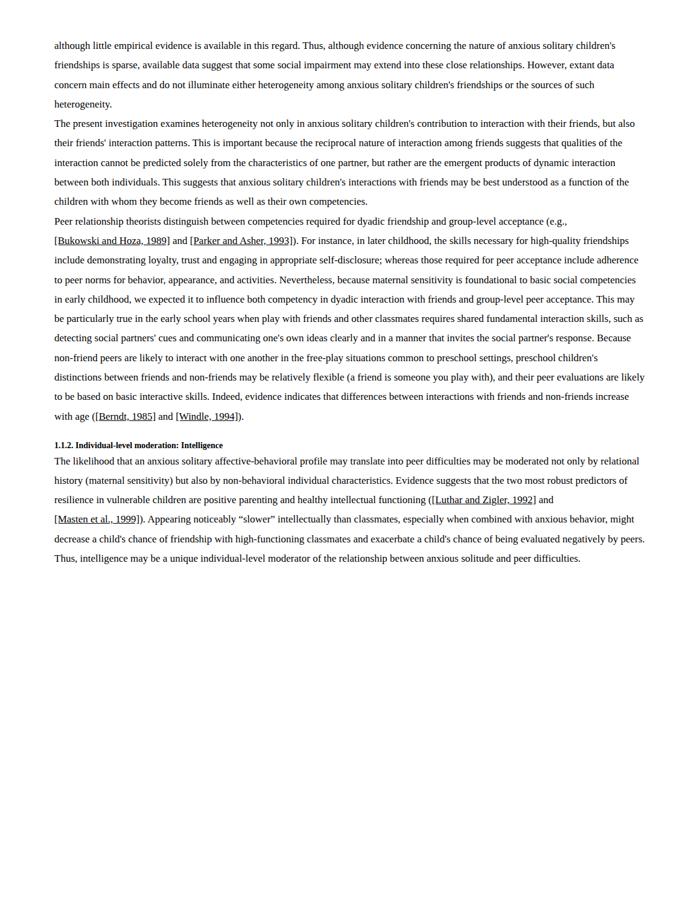although little empirical evidence is available in this regard. Thus, although evidence concerning the nature of anxious solitary children's friendships is sparse, available data suggest that some social impairment may extend into these close relationships. However, extant data concern main effects and do not illuminate either heterogeneity among anxious solitary children's friendships or the sources of such heterogeneity.
The present investigation examines heterogeneity not only in anxious solitary children's contribution to interaction with their friends, but also their friends' interaction patterns. This is important because the reciprocal nature of interaction among friends suggests that qualities of the interaction cannot be predicted solely from the characteristics of one partner, but rather are the emergent products of dynamic interaction between both individuals. This suggests that anxious solitary children's interactions with friends may be best understood as a function of the children with whom they become friends as well as their own competencies.
Peer relationship theorists distinguish between competencies required for dyadic friendship and group-level acceptance (e.g., [Bukowski and Hoza, 1989] and [Parker and Asher, 1993]). For instance, in later childhood, the skills necessary for high-quality friendships include demonstrating loyalty, trust and engaging in appropriate self-disclosure; whereas those required for peer acceptance include adherence to peer norms for behavior, appearance, and activities. Nevertheless, because maternal sensitivity is foundational to basic social competencies in early childhood, we expected it to influence both competency in dyadic interaction with friends and group-level peer acceptance. This may be particularly true in the early school years when play with friends and other classmates requires shared fundamental interaction skills, such as detecting social partners' cues and communicating one's own ideas clearly and in a manner that invites the social partner's response. Because non-friend peers are likely to interact with one another in the free-play situations common to preschool settings, preschool children's distinctions between friends and non-friends may be relatively flexible (a friend is someone you play with), and their peer evaluations are likely to be based on basic interactive skills. Indeed, evidence indicates that differences between interactions with friends and non-friends increase with age ([Berndt, 1985] and [Windle, 1994]).
1.1.2. Individual-level moderation: Intelligence
The likelihood that an anxious solitary affective-behavioral profile may translate into peer difficulties may be moderated not only by relational history (maternal sensitivity) but also by non-behavioral individual characteristics. Evidence suggests that the two most robust predictors of resilience in vulnerable children are positive parenting and healthy intellectual functioning ([Luthar and Zigler, 1992] and [Masten et al., 1999]). Appearing noticeably “slower” intellectually than classmates, especially when combined with anxious behavior, might decrease a child's chance of friendship with high-functioning classmates and exacerbate a child's chance of being evaluated negatively by peers. Thus, intelligence may be a unique individual-level moderator of the relationship between anxious solitude and peer difficulties.